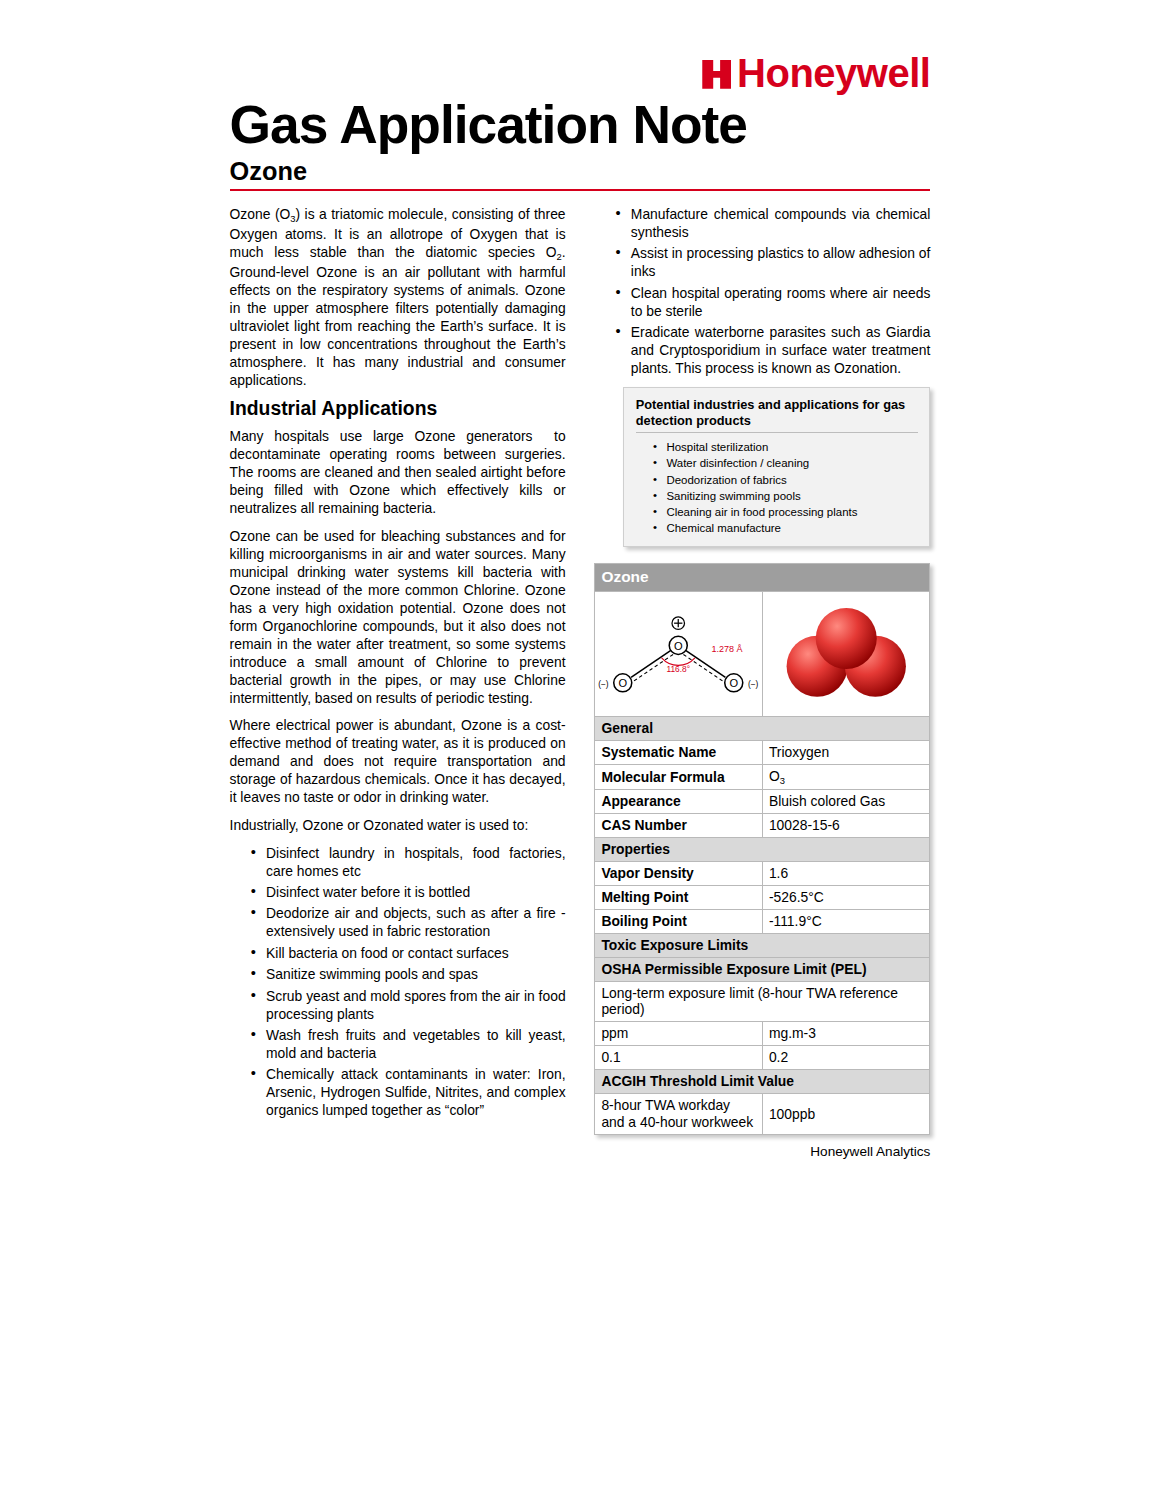Honeywell
Gas Application Note
Ozone
Ozone (O3) is a triatomic molecule, consisting of three Oxygen atoms. It is an allotrope of Oxygen that is much less stable than the diatomic species O2. Ground-level Ozone is an air pollutant with harmful effects on the respiratory systems of animals. Ozone in the upper atmosphere filters potentially damaging ultraviolet light from reaching the Earth’s surface. It is present in low concentrations throughout the Earth’s atmosphere. It has many industrial and consumer applications.
Industrial Applications
Many hospitals use large Ozone generators to decontaminate operating rooms between surgeries. The rooms are cleaned and then sealed airtight before being filled with Ozone which effectively kills or neutralizes all remaining bacteria.
Ozone can be used for bleaching substances and for killing microorganisms in air and water sources. Many municipal drinking water systems kill bacteria with Ozone instead of the more common Chlorine. Ozone has a very high oxidation potential. Ozone does not form Organochlorine compounds, but it also does not remain in the water after treatment, so some systems introduce a small amount of Chlorine to prevent bacterial growth in the pipes, or may use Chlorine intermittently, based on results of periodic testing.
Where electrical power is abundant, Ozone is a cost-effective method of treating water, as it is produced on demand and does not require transportation and storage of hazardous chemicals. Once it has decayed, it leaves no taste or odor in drinking water.
Industrially, Ozone or Ozonated water is used to:
Disinfect laundry in hospitals, food factories, care homes etc
Disinfect water before it is bottled
Deodorize air and objects, such as after a fire - extensively used in fabric restoration
Kill bacteria on food or contact surfaces
Sanitize swimming pools and spas
Scrub yeast and mold spores from the air in food processing plants
Wash fresh fruits and vegetables to kill yeast, mold and bacteria
Chemically attack contaminants in water: Iron, Arsenic, Hydrogen Sulfide, Nitrites, and complex organics lumped together as “color”
Manufacture chemical compounds via chemical synthesis
Assist in processing plastics to allow adhesion of inks
Clean hospital operating rooms where air needs to be sterile
Eradicate waterborne parasites such as Giardia and Cryptosporidium in surface water treatment plants. This process is known as Ozonation.
Potential industries and applications for gas detection products
Hospital sterilization
Water disinfection / cleaning
Deodorization of fabrics
Sanitizing swimming pools
Cleaning air in food processing plants
Chemical manufacture
| Ozone |
| O O (−) O (−) 1.278 Å 116.8° | |
| General |
| Systematic Name | Trioxygen |
| Molecular Formula | O 3 |
| Appearance | Bluish colored Gas |
| CAS Number | 10028-15-6 |
| Properties |
| Vapor Density | 1.6 |
| Melting Point | -526.5°C |
| Boiling Point | -111.9°C |
| Toxic Exposure Limits |
| OSHA Permissible Exposure Limit (PEL) |
| Long-term exposure limit (8-hour TWA reference period) |
| ppm | mg.m-3 |
| 0.1 | 0.2 |
| ACGIH Threshold Limit Value |
| 8-hour TWA workday and a 40-hour workweek | 100ppb |
Honeywell Analytics